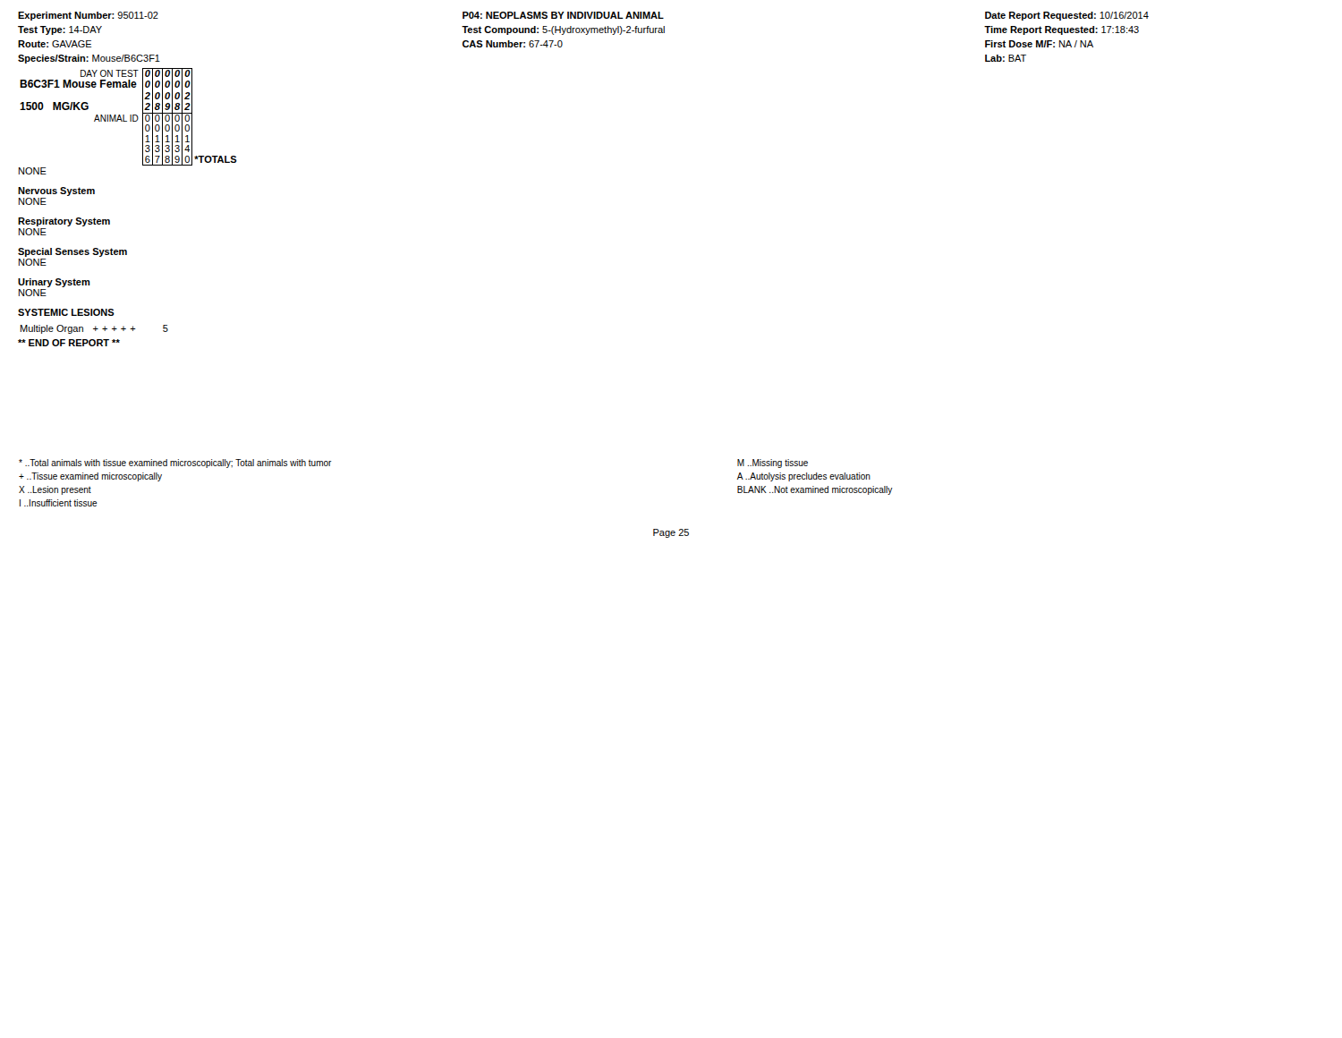| Experiment Number: 95011-02 Test Type: 14-DAY Route: GAVAGE Species/Strain: Mouse/B6C3F1 | P04: NEOPLASMS BY INDIVIDUAL ANIMAL Test Compound: 5-(Hydroxymethyl)-2-furfural CAS Number: 67-47-0 | Date Report Requested: 10/16/2014 Time Report Requested: 17:18:43 First Dose M/F: NA / NA Lab: BAT |
| DAY ON TEST | 0 | 0 | 0 | 0 | 0 | |
| B6C3F1 Mouse Female | 0 | 0 | 0 | 0 | 0 | |
| | 2 | 0 | 0 | 0 | 2 | |
| 1500 MG/KG | 2 | 8 | 9 | 8 | 2 | |
| ANIMAL ID | 0 | 0 | 0 | 0 | 0 | |
| | 0 | 0 | 0 | 0 | 0 | |
| | 1 | 1 | 1 | 1 | 1 | |
| | 3 | 3 | 3 | 3 | 4 | |
| | 6 | 7 | 8 | 9 | 0 | *TOTALS |
NONE
Nervous System
NONE
Respiratory System
NONE
Special Senses System
NONE
Urinary System
NONE
SYSTEMIC LESIONS
| Multiple Organ | + | + | + | + | + | 5 |
** END OF REPORT **
| * ..Total animals with tissue examined microscopically; Total animals with tumor + ..Tissue examined microscopically X ..Lesion present I ..Insufficient tissue | M ..Missing tissue A ..Autolysis precludes evaluation BLANK ..Not examined microscopically |
Page 25